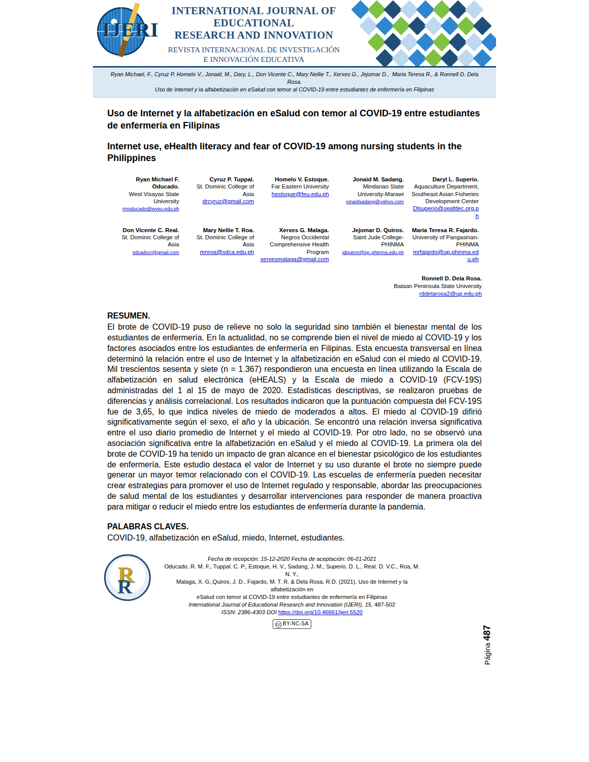IJERI
INTERNATIONAL JOURNAL OF EDUCATIONAL
RESEARCH AND INNOVATION
REVISTA INTERNACIONAL DE INVESTIGACIÓN
E INNOVACIÓN EDUCATIVA
Ryan Michael, F., Cyruz P, Homelo V., Jonaid, M., Dary, L., Don Vicente C., Mary Nellie T., Xerxes G., Jejomar D., Maria Teresa R., & Ronnell D. Dela Rosa.
Uso de Internet y la alfabetización en eSalud con temor al COVID-19 entre estudiantes de enfermería en Filipinas
Uso de Internet y la alfabetización en eSalud con temor al COVID-19 entre estudiantes de enfermería en Filipinas
Internet use, eHealth literacy and fear of COVID-19 among nursing students in the Philippines
| Ryan Michael F. Oducado. West Visayas State University rmoducado@wvsu.edu.ph | Cyruz P. Tuppal. St. Dominic College of Asia drcyruz@gmail.com | Homelo V. Estoque. Far Eastern University hestoque@feu.edu.ph | Jonaid M. Sadang. Mindanao State University-Marawi jonaidsadang@yahoo.com | Daryl L. Superio. Aquaculture Department, Southeast Asian Fisheries Development Center Dlsuperio@seafdec.org.ph |
| Don Vicente C. Real. St. Dominic College of Asia sdcadvcr@gmail.com | Mary Nellie T. Roa. St. Dominic College of Asia mnroa@sdca.edu.ph | Xerxes G. Malaga. Negros Occidental Comprehensive Health Program xerxesmalaga@gmail.com | Jejomar D. Quiros. Saint Jude College-PHINMA jdquiros@sjc.phinma.edu.ph | Maria Teresa R. Fajardo. University of Pangasinan-PHINMA mrfajardo@up.phinma.edu.ph |
Ronnell D. Dela Rosa.
Bataan Peninsula State University
rddelarosa2@up.edu.ph
RESUMEN.
El brote de COVID-19 puso de relieve no solo la seguridad sino también el bienestar mental de los estudiantes de enfermería. En la actualidad, no se comprende bien el nivel de miedo al COVID-19 y los factores asociados entre los estudiantes de enfermería en Filipinas. Esta encuesta transversal en línea determinó la relación entre el uso de Internet y la alfabetización en eSalud con el miedo al COVID-19. Mil trescientos sesenta y siete (n = 1.367) respondieron una encuesta en línea utilizando la Escala de alfabetización en salud electrónica (eHEALS) y la Escala de miedo a COVID-19 (FCV-19S) administradas del 1 al 15 de mayo de 2020. Estadísticas descriptivas, se realizaron pruebas de diferencias y análisis correlacional. Los resultados indicaron que la puntuación compuesta del FCV-19S fue de 3,65, lo que indica niveles de miedo de moderados a altos. El miedo al COVID-19 difirió significativamente según el sexo, el año y la ubicación. Se encontró una relación inversa significativa entre el uso diario promedio de Internet y el miedo al COVID-19. Por otro lado, no se observó una asociación significativa entre la alfabetización en eSalud y el miedo al COVID-19. La primera ola del brote de COVID-19 ha tenido un impacto de gran alcance en el bienestar psicológico de los estudiantes de enfermería. Este estudio destaca el valor de Internet y su uso durante el brote no siempre puede generar un mayor temor relacionado con el COVID-19. Las escuelas de enfermería pueden necesitar crear estrategias para promover el uso de Internet regulado y responsable, abordar las preocupaciones de salud mental de los estudiantes y desarrollar intervenciones para responder de manera proactiva para mitigar o reducir el miedo entre los estudiantes de enfermería durante la pandemia.
PALABRAS CLAVES.
COVID-19, alfabetización en eSalud, miedo, Internet, estudiantes.
R
R
Fecha de recepción: 15-12-2020 Fecha de aceptación: 06-01-2021
Oducado, R. M. F., Tuppal. C. P., Estoque, H. V., Sadang, J. M., Superio. D. L., Real. D. V.C., Roa, M. N. Y.,
Malaga, X. G.,Quiros, J. D., Fajardo, M. T. R. & Dela Rosa, R.D. (2021). Uso de Internet y la alfabetización en
eSalud con temor al COVID-19 entre estudiantes de enfermería en Filipinas
International Journal of Educational Research and Innovation (IJERI), 15, 487-502
ISSN: 2386-4303 DOI https://doi.org/10.46661/ijeri.5520
cc BY-NC-SA
Página 487